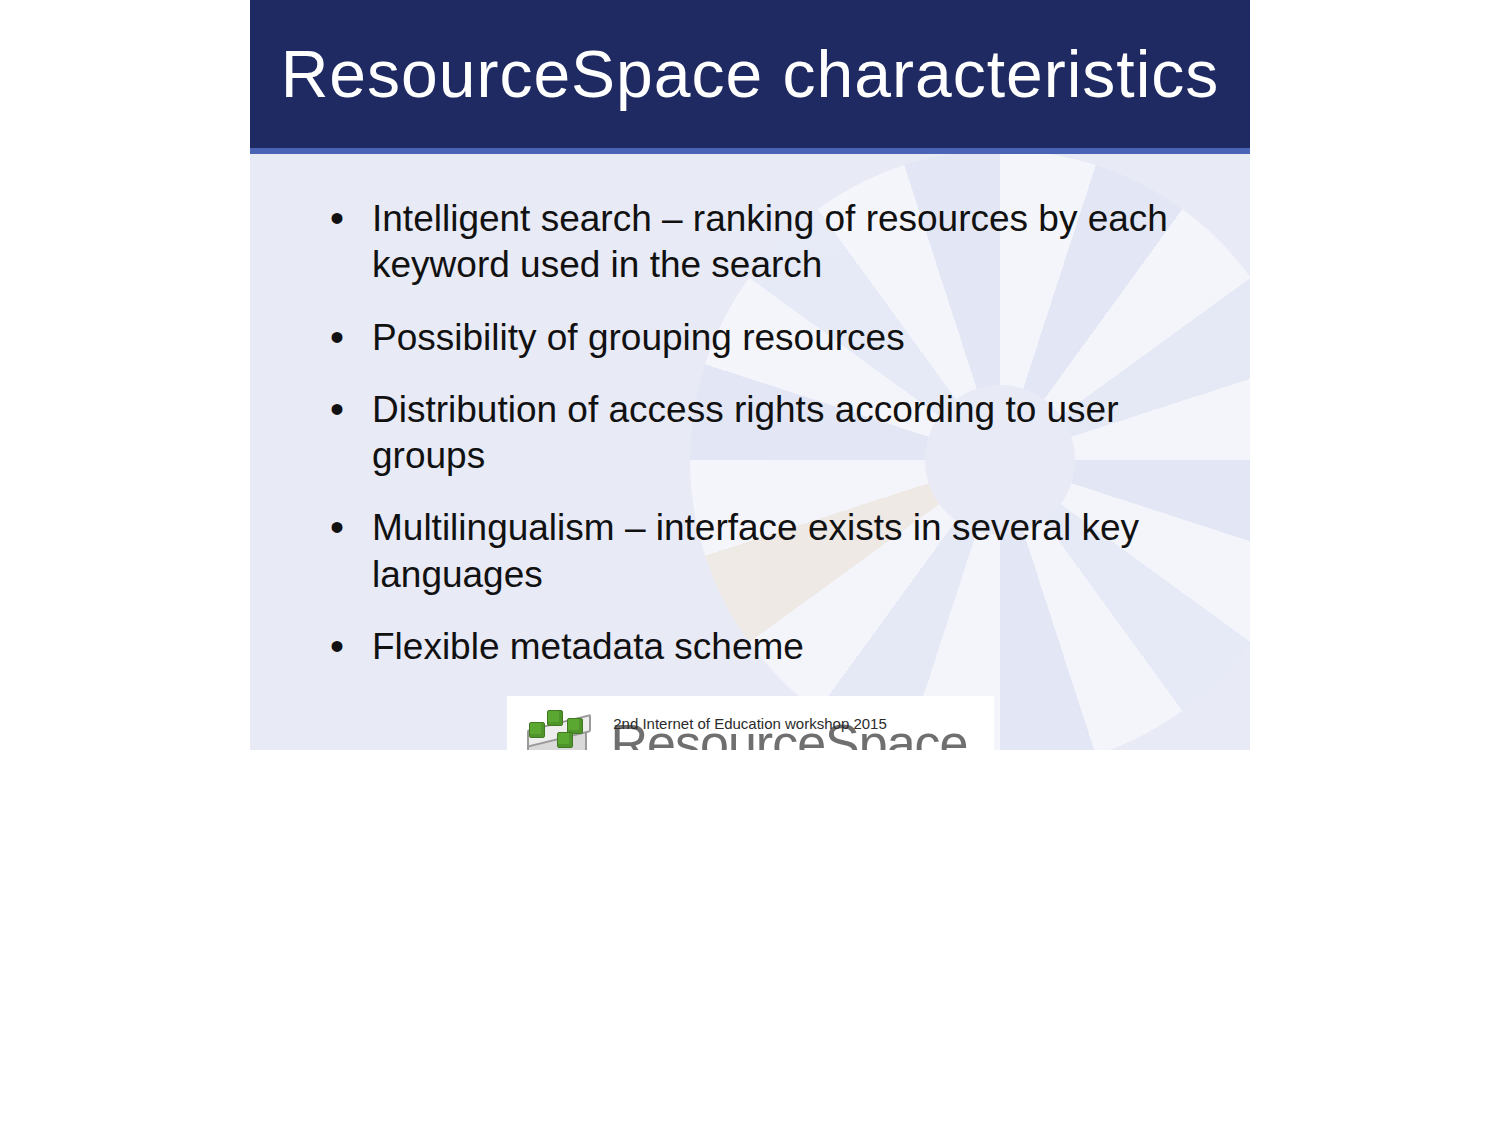ResourceSpace characteristics
Intelligent search – ranking of resources by each keyword used in the search
Possibility of grouping resources
Distribution of access rights according to user groups
Multilingualism – interface exists in several key languages
Flexible metadata scheme
ResourceSpace
2nd Internet of Education workshop 2015